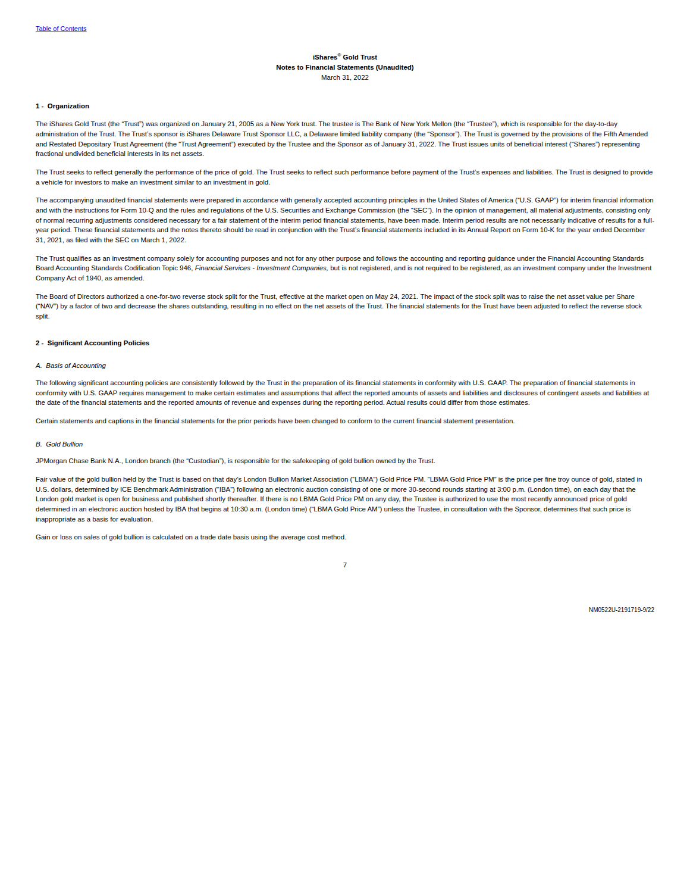Table of Contents
iShares® Gold Trust
Notes to Financial Statements (Unaudited)
March 31, 2022
1 - Organization
The iShares Gold Trust (the “Trust”) was organized on January 21, 2005 as a New York trust. The trustee is The Bank of New York Mellon (the “Trustee”), which is responsible for the day-to-day administration of the Trust. The Trust’s sponsor is iShares Delaware Trust Sponsor LLC, a Delaware limited liability company (the “Sponsor”). The Trust is governed by the provisions of the Fifth Amended and Restated Depositary Trust Agreement (the “Trust Agreement”) executed by the Trustee and the Sponsor as of January 31, 2022. The Trust issues units of beneficial interest (“Shares”) representing fractional undivided beneficial interests in its net assets.
The Trust seeks to reflect generally the performance of the price of gold. The Trust seeks to reflect such performance before payment of the Trust’s expenses and liabilities. The Trust is designed to provide a vehicle for investors to make an investment similar to an investment in gold.
The accompanying unaudited financial statements were prepared in accordance with generally accepted accounting principles in the United States of America (“U.S. GAAP”) for interim financial information and with the instructions for Form 10-Q and the rules and regulations of the U.S. Securities and Exchange Commission (the “SEC”). In the opinion of management, all material adjustments, consisting only of normal recurring adjustments considered necessary for a fair statement of the interim period financial statements, have been made. Interim period results are not necessarily indicative of results for a full-year period. These financial statements and the notes thereto should be read in conjunction with the Trust’s financial statements included in its Annual Report on Form 10-K for the year ended December 31, 2021, as filed with the SEC on March 1, 2022.
The Trust qualifies as an investment company solely for accounting purposes and not for any other purpose and follows the accounting and reporting guidance under the Financial Accounting Standards Board Accounting Standards Codification Topic 946, Financial Services - Investment Companies, but is not registered, and is not required to be registered, as an investment company under the Investment Company Act of 1940, as amended.
The Board of Directors authorized a one-for-two reverse stock split for the Trust, effective at the market open on May 24, 2021. The impact of the stock split was to raise the net asset value per Share (“NAV”) by a factor of two and decrease the shares outstanding, resulting in no effect on the net assets of the Trust. The financial statements for the Trust have been adjusted to reflect the reverse stock split.
2 - Significant Accounting Policies
A. Basis of Accounting
The following significant accounting policies are consistently followed by the Trust in the preparation of its financial statements in conformity with U.S. GAAP. The preparation of financial statements in conformity with U.S. GAAP requires management to make certain estimates and assumptions that affect the reported amounts of assets and liabilities and disclosures of contingent assets and liabilities at the date of the financial statements and the reported amounts of revenue and expenses during the reporting period. Actual results could differ from those estimates.
Certain statements and captions in the financial statements for the prior periods have been changed to conform to the current financial statement presentation.
B. Gold Bullion
JPMorgan Chase Bank N.A., London branch (the “Custodian”), is responsible for the safekeeping of gold bullion owned by the Trust.
Fair value of the gold bullion held by the Trust is based on that day’s London Bullion Market Association (“LBMA”) Gold Price PM. “LBMA Gold Price PM” is the price per fine troy ounce of gold, stated in U.S. dollars, determined by ICE Benchmark Administration (“IBA”) following an electronic auction consisting of one or more 30-second rounds starting at 3:00 p.m. (London time), on each day that the London gold market is open for business and published shortly thereafter. If there is no LBMA Gold Price PM on any day, the Trustee is authorized to use the most recently announced price of gold determined in an electronic auction hosted by IBA that begins at 10:30 a.m. (London time) (“LBMA Gold Price AM”) unless the Trustee, in consultation with the Sponsor, determines that such price is inappropriate as a basis for evaluation.
Gain or loss on sales of gold bullion is calculated on a trade date basis using the average cost method.
7
NM0522U-2191719-9/22